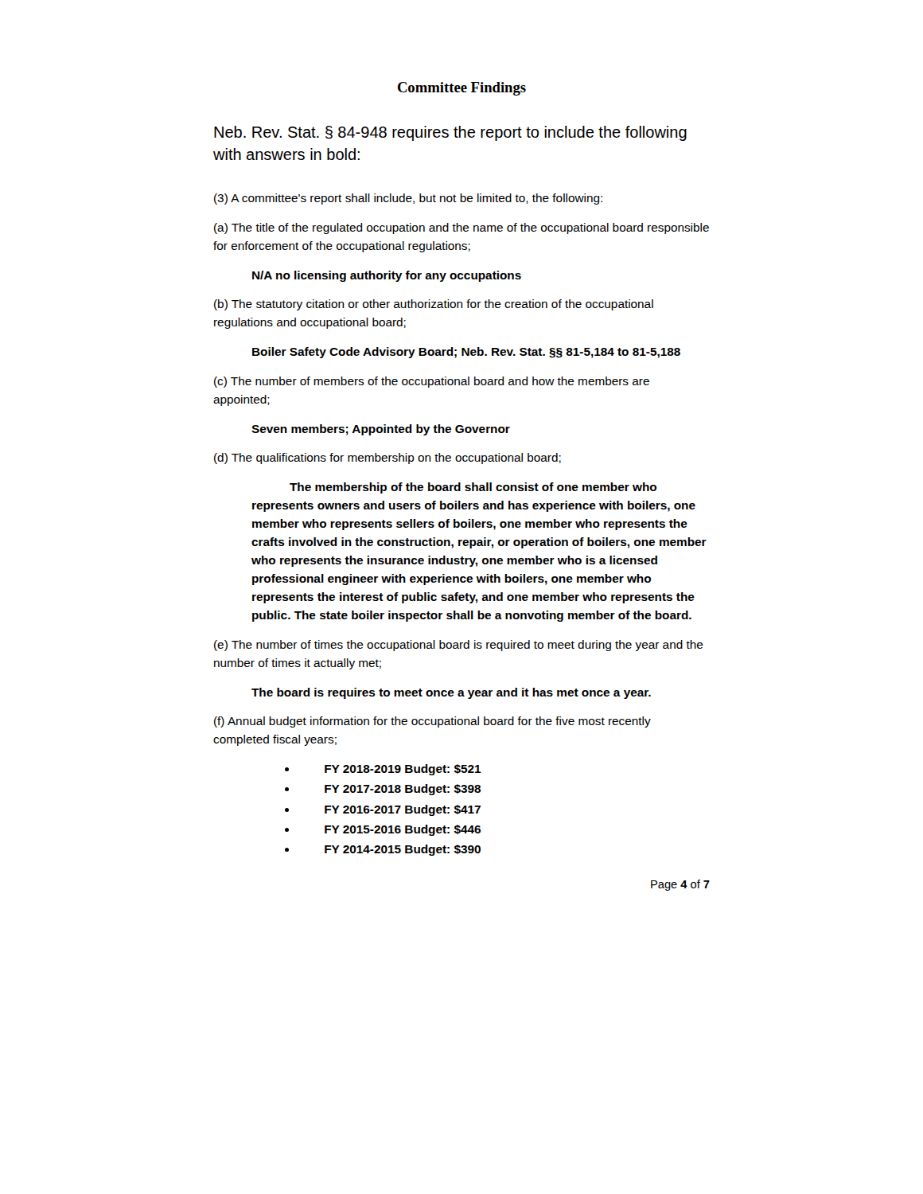Committee Findings
Neb. Rev. Stat. § 84-948 requires the report to include the following with answers in bold:
(3) A committee's report shall include, but not be limited to, the following:
(a) The title of the regulated occupation and the name of the occupational board responsible for enforcement of the occupational regulations;
N/A no licensing authority for any occupations
(b) The statutory citation or other authorization for the creation of the occupational regulations and occupational board;
Boiler Safety Code Advisory Board; Neb. Rev. Stat. §§ 81-5,184 to 81-5,188
(c) The number of members of the occupational board and how the members are appointed;
Seven members; Appointed by the Governor
(d) The qualifications for membership on the occupational board;
The membership of the board shall consist of one member who represents owners and users of boilers and has experience with boilers, one member who represents sellers of boilers, one member who represents the crafts involved in the construction, repair, or operation of boilers, one member who represents the insurance industry, one member who is a licensed professional engineer with experience with boilers, one member who represents the interest of public safety, and one member who represents the public. The state boiler inspector shall be a nonvoting member of the board.
(e) The number of times the occupational board is required to meet during the year and the number of times it actually met;
The board is requires to meet once a year and it has met once a year.
(f) Annual budget information for the occupational board for the five most recently completed fiscal years;
FY 2018-2019 Budget: $521
FY 2017-2018 Budget: $398
FY 2016-2017 Budget: $417
FY 2015-2016 Budget: $446
FY 2014-2015 Budget: $390
Page 4 of 7